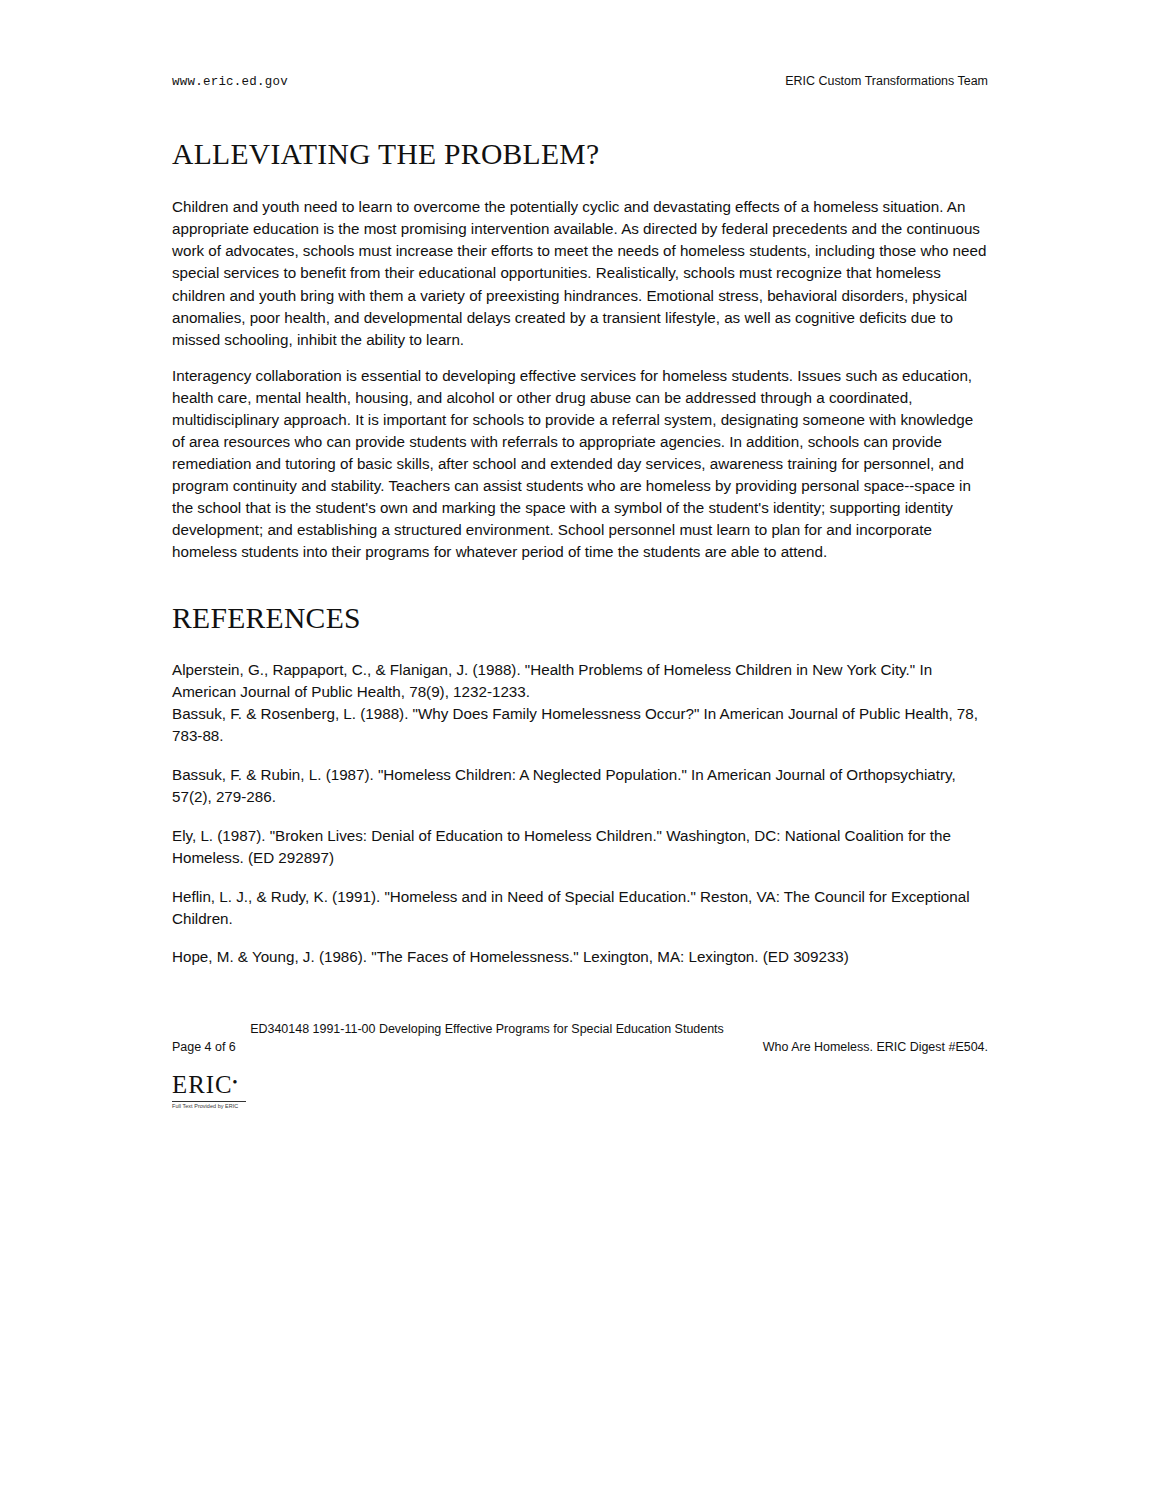www.eric.ed.gov ERIC Custom Transformations Team
ALLEVIATING THE PROBLEM?
Children and youth need to learn to overcome the potentially cyclic and devastating effects of a homeless situation. An appropriate education is the most promising intervention available. As directed by federal precedents and the continuous work of advocates, schools must increase their efforts to meet the needs of homeless students, including those who need special services to benefit from their educational opportunities. Realistically, schools must recognize that homeless children and youth bring with them a variety of preexisting hindrances. Emotional stress, behavioral disorders, physical anomalies, poor health, and developmental delays created by a transient lifestyle, as well as cognitive deficits due to missed schooling, inhibit the ability to learn.
Interagency collaboration is essential to developing effective services for homeless students. Issues such as education, health care, mental health, housing, and alcohol or other drug abuse can be addressed through a coordinated, multidisciplinary approach. It is important for schools to provide a referral system, designating someone with knowledge of area resources who can provide students with referrals to appropriate agencies. In addition, schools can provide remediation and tutoring of basic skills, after school and extended day services, awareness training for personnel, and program continuity and stability. Teachers can assist students who are homeless by providing personal space--space in the school that is the student's own and marking the space with a symbol of the student's identity; supporting identity development; and establishing a structured environment. School personnel must learn to plan for and incorporate homeless students into their programs for whatever period of time the students are able to attend.
REFERENCES
Alperstein, G., Rappaport, C., & Flanigan, J. (1988). "Health Problems of Homeless Children in New York City." In American Journal of Public Health, 78(9), 1232-1233.
Bassuk, F. & Rosenberg, L. (1988). "Why Does Family Homelessness Occur?" In American Journal of Public Health, 78, 783-88.
Bassuk, F. & Rubin, L. (1987). "Homeless Children: A Neglected Population." In American Journal of Orthopsychiatry, 57(2), 279-286.
Ely, L. (1987). "Broken Lives: Denial of Education to Homeless Children." Washington, DC: National Coalition for the Homeless. (ED 292897)
Heflin, L. J., & Rudy, K. (1991). "Homeless and in Need of Special Education." Reston, VA: The Council for Exceptional Children.
Hope, M. & Young, J. (1986). "The Faces of Homelessness." Lexington, MA: Lexington. (ED 309233)
Page 4 of 6 ED340148 1991-11-00 Developing Effective Programs for Special Education Students Who Are Homeless. ERIC Digest #E504.
ERIC●
Full Text Provided by ERIC